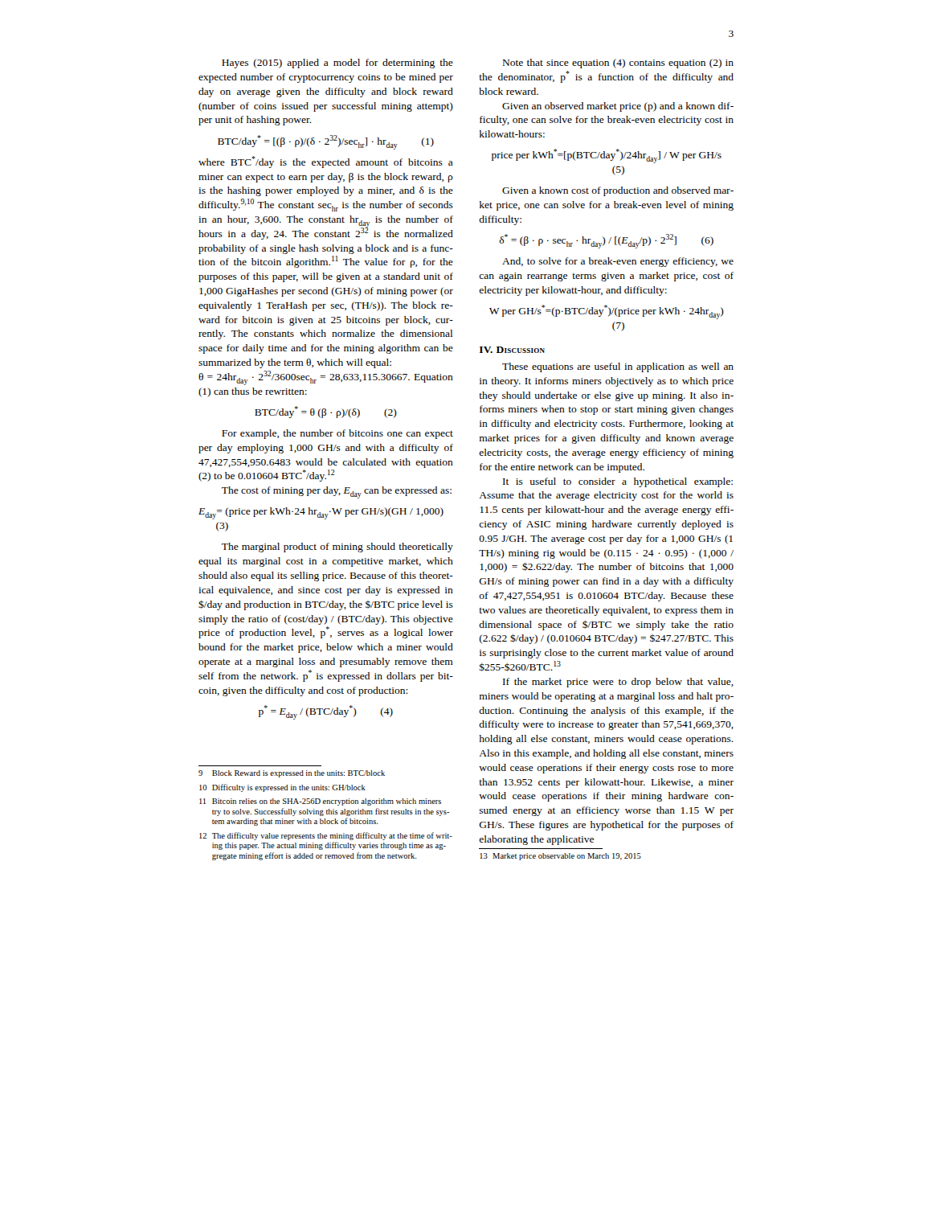3
Hayes (2015) applied a model for determining the expected number of cryptocurrency coins to be mined per day on average given the difficulty and block reward (number of coins issued per successful mining attempt) per unit of hashing power.
BTC/day* = [(β · ρ)/(δ · 232)/sechr] · hrday(1)
where BTC*/day is the expected amount of bitcoins a miner can expect to earn per day, β is the block reward, ρ is the hashing power employed by a miner, and δ is the difficulty.9,10 The constant sechr is the number of seconds in an hour, 3,600. The constant hrday is the number of hours in a day, 24. The constant 232 is the normalized probability of a single hash solving a block and is a function of the bitcoin algorithm.11 The value for ρ, for the purposes of this paper, will be given at a standard unit of 1,000 GigaHashes per second (GH/s) of mining power (or equivalently 1 TeraHash per sec, (TH/s)). The block reward for bitcoin is given at 25 bitcoins per block, currently. The constants which normalize the dimensional space for daily time and for the mining algorithm can be summarized by the term θ, which will equal:
θ = 24hrday · 232/3600sechr = 28,633,115.30667. Equation (1) can thus be rewritten:
BTC/day* = θ (β · ρ)/(δ)(2)
For example, the number of bitcoins one can expect per day employing 1,000 GH/s and with a difficulty of 47,427,554,950.6483 would be calculated with equation (2) to be 0.010604 BTC*/day.12
The cost of mining per day, Eday can be expressed as:
Eday= (price per kWh·24 hrday·W per GH/s)(GH / 1,000)(3)
The marginal product of mining should theoretically equal its marginal cost in a competitive market, which should also equal its selling price. Because of this theoretical equivalence, and since cost per day is expressed in $/day and production in BTC/day, the $/BTC price level is simply the ratio of (cost/day) / (BTC/day). This objective price of production level, p*, serves as a logical lower bound for the market price, below which a miner would operate at a marginal loss and presumably remove them self from the network. p* is expressed in dollars per bitcoin, given the difficulty and cost of production:
p* = Eday / (BTC/day*)(4)
9
Block Reward is expressed in the units: BTC/block
10
Difficulty is expressed in the units: GH/block
11
Bitcoin relies on the SHA-256D encryption algorithm which miners try to solve. Successfully solving this algorithm first results in the system awarding that miner with a block of bitcoins.
12
The difficulty value represents the mining difficulty at the time of writing this paper. The actual mining difficulty varies through time as aggregate mining effort is added or removed from the network.
Note that since equation (4) contains equation (2) in the denominator, p* is a function of the difficulty and block reward.
Given an observed market price (p) and a known difficulty, one can solve for the break-even electricity cost in kilowatt-hours:
price per kWh*=[p(BTC/day*)/24hrday] / W per GH/s(5)
Given a known cost of production and observed market price, one can solve for a break-even level of mining difficulty:
δ* = (β · ρ · sechr · hrday) / [(Eday/p) · 232](6)
And, to solve for a break-even energy efficiency, we can again rearrange terms given a market price, cost of electricity per kilowatt-hour, and difficulty:
W per GH/s*=(p·BTC/day*)/(price per kWh · 24hrday)(7)
IV. Discussion
These equations are useful in application as well an in theory. It informs miners objectively as to which price they should undertake or else give up mining. It also informs miners when to stop or start mining given changes in difficulty and electricity costs. Furthermore, looking at market prices for a given difficulty and known average electricity costs, the average energy efficiency of mining for the entire network can be imputed.
It is useful to consider a hypothetical example: Assume that the average electricity cost for the world is 11.5 cents per kilowatt-hour and the average energy efficiency of ASIC mining hardware currently deployed is 0.95 J/GH. The average cost per day for a 1,000 GH/s (1 TH/s) mining rig would be (0.115 · 24 · 0.95) · (1,000 / 1,000) = $2.622/day. The number of bitcoins that 1,000 GH/s of mining power can find in a day with a difficulty of 47,427,554,951 is 0.010604 BTC/day. Because these two values are theoretically equivalent, to express them in dimensional space of $/BTC we simply take the ratio (2.622 $/day) / (0.010604 BTC/day) = $247.27/BTC. This is surprisingly close to the current market value of around $255-$260/BTC.13
If the market price were to drop below that value, miners would be operating at a marginal loss and halt production. Continuing the analysis of this example, if the difficulty were to increase to greater than 57,541,669,370, holding all else constant, miners would cease operations. Also in this example, and holding all else constant, miners would cease operations if their energy costs rose to more than 13.952 cents per kilowatt-hour. Likewise, a miner would cease operations if their mining hardware consumed energy at an efficiency worse than 1.15 W per GH/s. These figures are hypothetical for the purposes of elaborating the applicative
13
Market price observable on March 19, 2015